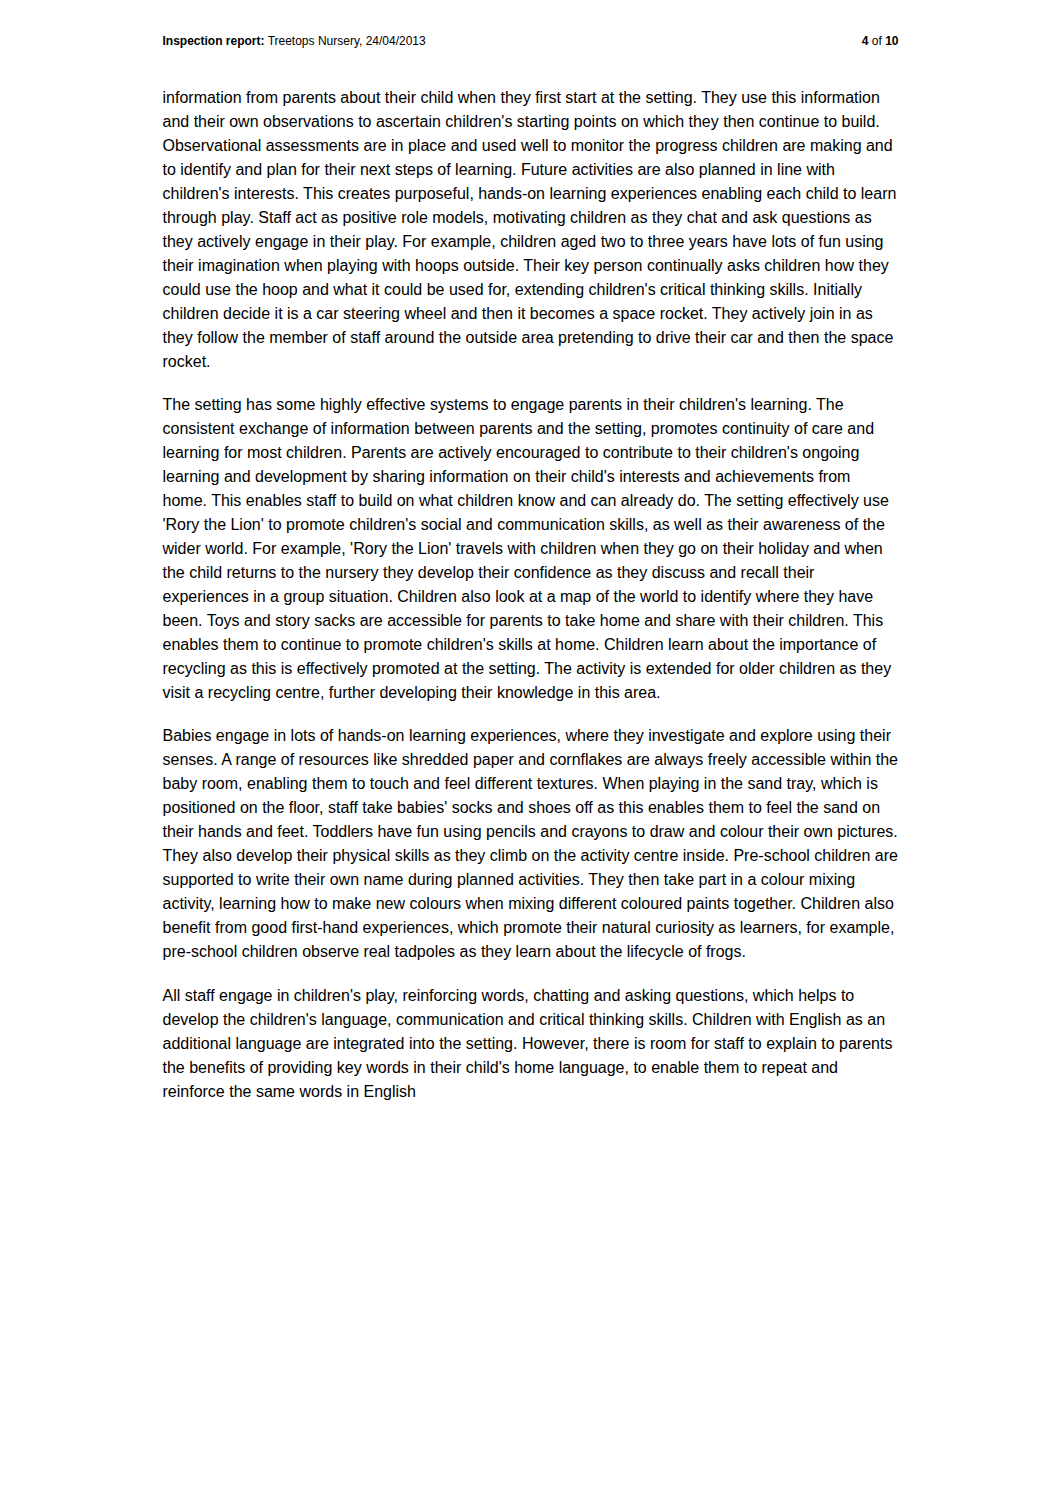Inspection report: Treetops Nursery, 24/04/2013
4 of 10
information from parents about their child when they first start at the setting. They use this information and their own observations to ascertain children's starting points on which they then continue to build. Observational assessments are in place and used well to monitor the progress children are making and to identify and plan for their next steps of learning. Future activities are also planned in line with children's interests. This creates purposeful, hands-on learning experiences enabling each child to learn through play. Staff act as positive role models, motivating children as they chat and ask questions as they actively engage in their play. For example, children aged two to three years have lots of fun using their imagination when playing with hoops outside. Their key person continually asks children how they could use the hoop and what it could be used for, extending children's critical thinking skills. Initially children decide it is a car steering wheel and then it becomes a space rocket. They actively join in as they follow the member of staff around the outside area pretending to drive their car and then the space rocket.
The setting has some highly effective systems to engage parents in their children's learning. The consistent exchange of information between parents and the setting, promotes continuity of care and learning for most children. Parents are actively encouraged to contribute to their children's ongoing learning and development by sharing information on their child's interests and achievements from home. This enables staff to build on what children know and can already do. The setting effectively use 'Rory the Lion' to promote children's social and communication skills, as well as their awareness of the wider world. For example, 'Rory the Lion' travels with children when they go on their holiday and when the child returns to the nursery they develop their confidence as they discuss and recall their experiences in a group situation. Children also look at a map of the world to identify where they have been. Toys and story sacks are accessible for parents to take home and share with their children. This enables them to continue to promote children's skills at home. Children learn about the importance of recycling as this is effectively promoted at the setting. The activity is extended for older children as they visit a recycling centre, further developing their knowledge in this area.
Babies engage in lots of hands-on learning experiences, where they investigate and explore using their senses. A range of resources like shredded paper and cornflakes are always freely accessible within the baby room, enabling them to touch and feel different textures. When playing in the sand tray, which is positioned on the floor, staff take babies' socks and shoes off as this enables them to feel the sand on their hands and feet. Toddlers have fun using pencils and crayons to draw and colour their own pictures. They also develop their physical skills as they climb on the activity centre inside. Pre-school children are supported to write their own name during planned activities. They then take part in a colour mixing activity, learning how to make new colours when mixing different coloured paints together. Children also benefit from good first-hand experiences, which promote their natural curiosity as learners, for example, pre-school children observe real tadpoles as they learn about the lifecycle of frogs.
All staff engage in children's play, reinforcing words, chatting and asking questions, which helps to develop the children's language, communication and critical thinking skills. Children with English as an additional language are integrated into the setting. However, there is room for staff to explain to parents the benefits of providing key words in their child's home language, to enable them to repeat and reinforce the same words in English